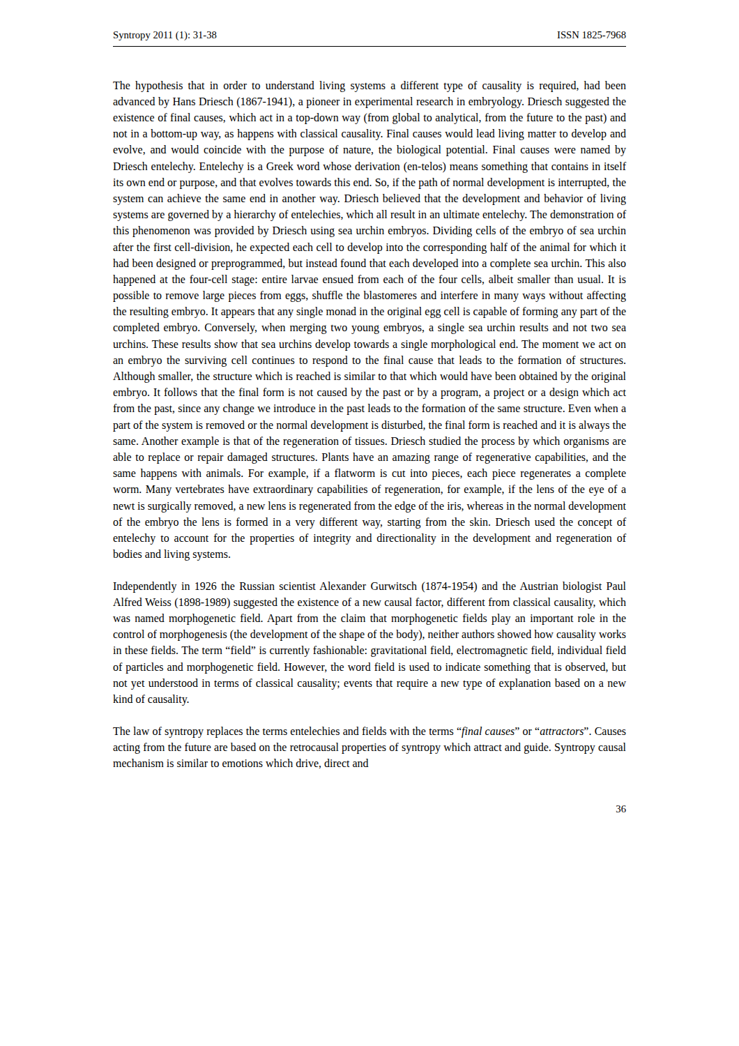Syntropy 2011 (1): 31-38
ISSN 1825-7968
The hypothesis that in order to understand living systems a different type of causality is required, had been advanced by Hans Driesch (1867-1941), a pioneer in experimental research in embryology. Driesch suggested the existence of final causes, which act in a top-down way (from global to analytical, from the future to the past) and not in a bottom-up way, as happens with classical causality. Final causes would lead living matter to develop and evolve, and would coincide with the purpose of nature, the biological potential. Final causes were named by Driesch entelechy. Entelechy is a Greek word whose derivation (en-telos) means something that contains in itself its own end or purpose, and that evolves towards this end. So, if the path of normal development is interrupted, the system can achieve the same end in another way. Driesch believed that the development and behavior of living systems are governed by a hierarchy of entelechies, which all result in an ultimate entelechy. The demonstration of this phenomenon was provided by Driesch using sea urchin embryos. Dividing cells of the embryo of sea urchin after the first cell-division, he expected each cell to develop into the corresponding half of the animal for which it had been designed or preprogrammed, but instead found that each developed into a complete sea urchin. This also happened at the four-cell stage: entire larvae ensued from each of the four cells, albeit smaller than usual. It is possible to remove large pieces from eggs, shuffle the blastomeres and interfere in many ways without affecting the resulting embryo. It appears that any single monad in the original egg cell is capable of forming any part of the completed embryo. Conversely, when merging two young embryos, a single sea urchin results and not two sea urchins. These results show that sea urchins develop towards a single morphological end. The moment we act on an embryo the surviving cell continues to respond to the final cause that leads to the formation of structures. Although smaller, the structure which is reached is similar to that which would have been obtained by the original embryo. It follows that the final form is not caused by the past or by a program, a project or a design which act from the past, since any change we introduce in the past leads to the formation of the same structure. Even when a part of the system is removed or the normal development is disturbed, the final form is reached and it is always the same. Another example is that of the regeneration of tissues. Driesch studied the process by which organisms are able to replace or repair damaged structures. Plants have an amazing range of regenerative capabilities, and the same happens with animals. For example, if a flatworm is cut into pieces, each piece regenerates a complete worm. Many vertebrates have extraordinary capabilities of regeneration, for example, if the lens of the eye of a newt is surgically removed, a new lens is regenerated from the edge of the iris, whereas in the normal development of the embryo the lens is formed in a very different way, starting from the skin. Driesch used the concept of entelechy to account for the properties of integrity and directionality in the development and regeneration of bodies and living systems.
Independently in 1926 the Russian scientist Alexander Gurwitsch (1874-1954) and the Austrian biologist Paul Alfred Weiss (1898-1989) suggested the existence of a new causal factor, different from classical causality, which was named morphogenetic field. Apart from the claim that morphogenetic fields play an important role in the control of morphogenesis (the development of the shape of the body), neither authors showed how causality works in these fields. The term “field” is currently fashionable: gravitational field, electromagnetic field, individual field of particles and morphogenetic field. However, the word field is used to indicate something that is observed, but not yet understood in terms of classical causality; events that require a new type of explanation based on a new kind of causality.
The law of syntropy replaces the terms entelechies and fields with the terms “final causes” or “attractors”. Causes acting from the future are based on the retrocausal properties of syntropy which attract and guide. Syntropy causal mechanism is similar to emotions which drive, direct and
36